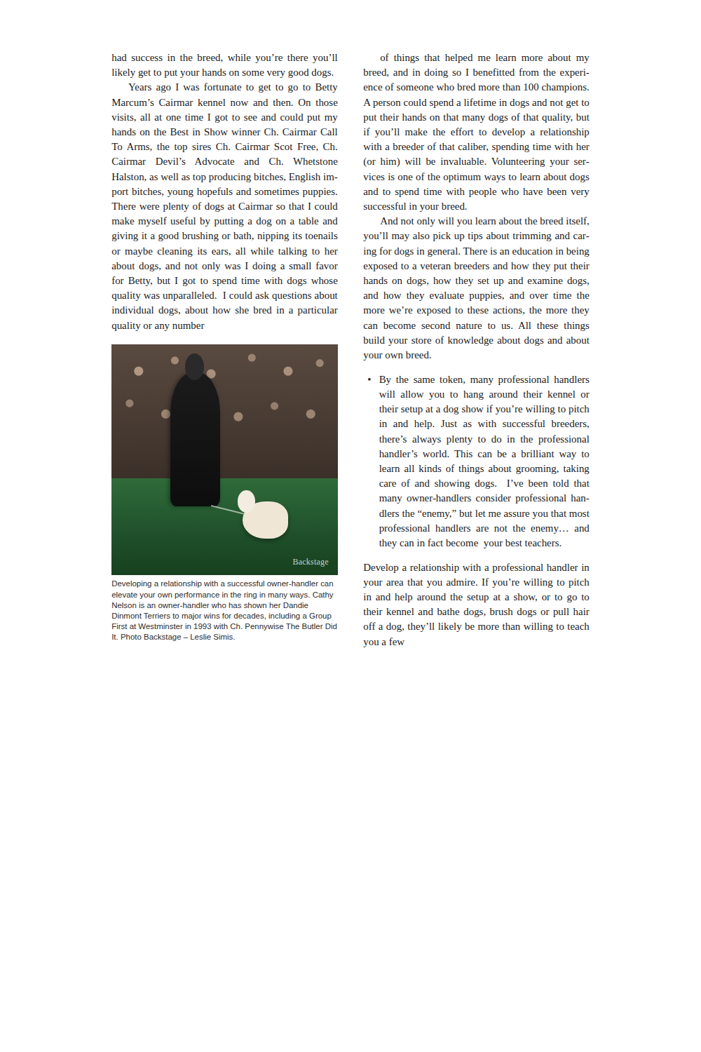had success in the breed, while you’re there you’ll likely get to put your hands on some very good dogs.
Years ago I was fortunate to get to go to Betty Marcum’s Cairmar kennel now and then. On those visits, all at one time I got to see and could put my hands on the Best in Show winner Ch. Cairmar Call To Arms, the top sires Ch. Cairmar Scot Free, Ch. Cairmar Devil’s Advocate and Ch. Whetstone Halston, as well as top producing bitches, English import bitches, young hopefuls and sometimes puppies. There were plenty of dogs at Cairmar so that I could make myself useful by putting a dog on a table and giving it a good brushing or bath, nipping its toenails or maybe cleaning its ears, all while talking to her about dogs, and not only was I doing a small favor for Betty, but I got to spend time with dogs whose quality was unparalleled. I could ask questions about individual dogs, about how she bred in a particular quality or any number
Backstage
Developing a relationship with a successful owner-handler can elevate your own performance in the ring in many ways. Cathy Nelson is an owner-handler who has shown her Dandie Dinmont Terriers to major wins for decades, including a Group First at Westminster in 1993 with Ch. Pennywise The Butler Did It. Photo Backstage – Leslie Simis.
of things that helped me learn more about my breed, and in doing so I benefitted from the experience of someone who bred more than 100 champions. A person could spend a lifetime in dogs and not get to put their hands on that many dogs of that quality, but if you’ll make the effort to develop a relationship with a breeder of that caliber, spending time with her (or him) will be invaluable. Volunteering your services is one of the optimum ways to learn about dogs and to spend time with people who have been very successful in your breed.
And not only will you learn about the breed itself, you’ll may also pick up tips about trimming and caring for dogs in general. There is an education in being exposed to a veteran breeders and how they put their hands on dogs, how they set up and examine dogs, and how they evaluate puppies, and over time the more we’re exposed to these actions, the more they can become second nature to us. All these things build your store of knowledge about dogs and about your own breed.
By the same token, many professional handlers will allow you to hang around their kennel or their setup at a dog show if you’re willing to pitch in and help. Just as with successful breeders, there’s always plenty to do in the professional handler’s world. This can be a brilliant way to learn all kinds of things about grooming, taking care of and showing dogs. I’ve been told that many owner-handlers consider professional handlers the “enemy,” but let me assure you that most professional handlers are not the enemy… and they can in fact become your best teachers.
Develop a relationship with a professional handler in your area that you admire. If you’re willing to pitch in and help around the setup at a show, or to go to their kennel and bathe dogs, brush dogs or pull hair off a dog, they’ll likely be more than willing to teach you a few